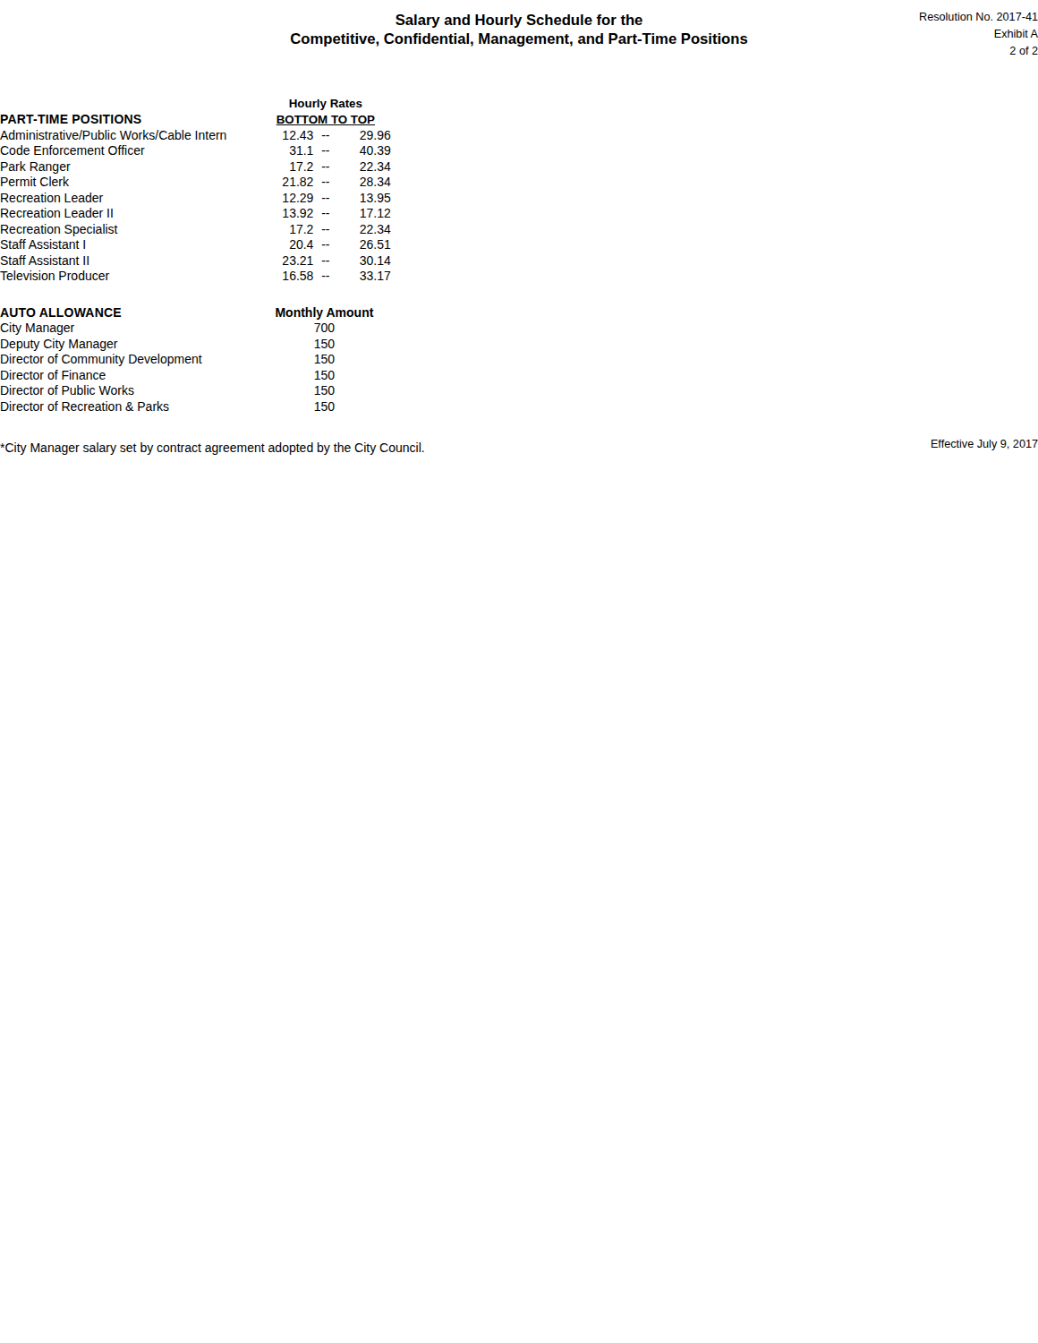Resolution No. 2017-41
Exhibit A
2 of 2
Salary and Hourly Schedule for the
Competitive, Confidential, Management, and Part-Time Positions
| | Hourly Rates |
| PART-TIME POSITIONS | BOTTOM TO TOP |
| Administrative/Public Works/Cable Intern | 12.43 | -- | 29.96 |
| Code Enforcement Officer | 31.1 | -- | 40.39 |
| Park Ranger | 17.2 | -- | 22.34 |
| Permit Clerk | 21.82 | -- | 28.34 |
| Recreation Leader | 12.29 | -- | 13.95 |
| Recreation Leader II | 13.92 | -- | 17.12 |
| Recreation Specialist | 17.2 | -- | 22.34 |
| Staff Assistant I | 20.4 | -- | 26.51 |
| Staff Assistant II | 23.21 | -- | 30.14 |
| Television Producer | 16.58 | -- | 33.17 |
| AUTO ALLOWANCE | Monthly Amount |
| City Manager | 700 |
| Deputy City Manager | 150 |
| Director of Community Development | 150 |
| Director of Finance | 150 |
| Director of Public Works | 150 |
| Director of Recreation & Parks | 150 |
*City Manager salary set by contract agreement adopted by the City Council.
Effective July 9, 2017